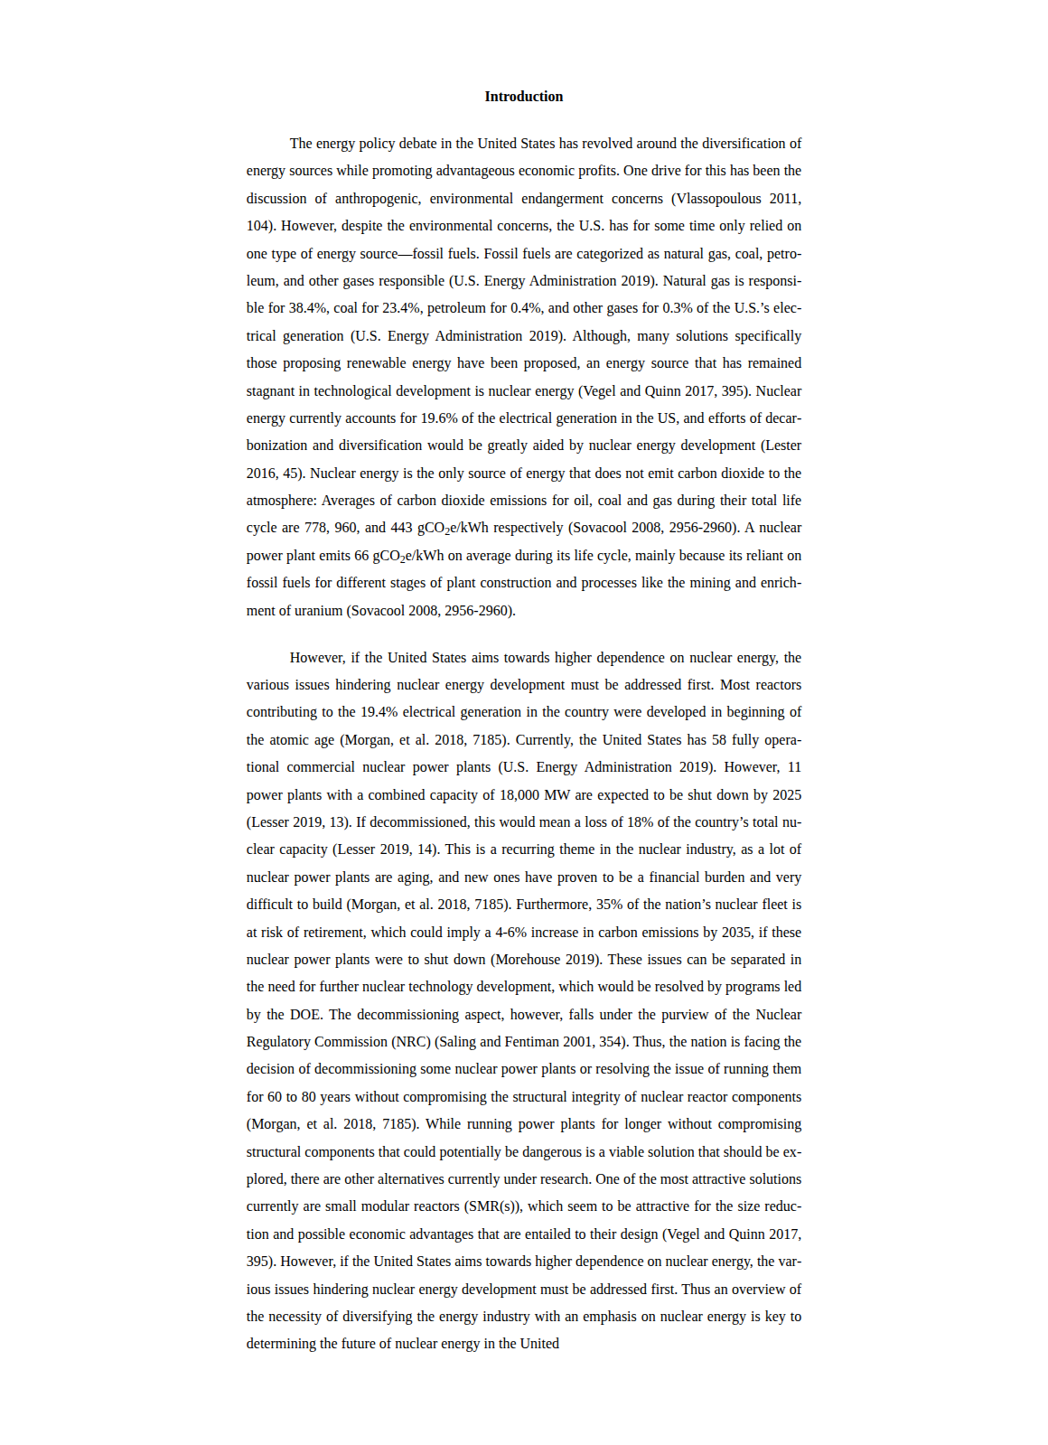Introduction
The energy policy debate in the United States has revolved around the diversification of energy sources while promoting advantageous economic profits. One drive for this has been the discussion of anthropogenic, environmental endangerment concerns (Vlassopoulous 2011, 104). However, despite the environmental concerns, the U.S. has for some time only relied on one type of energy source—fossil fuels. Fossil fuels are categorized as natural gas, coal, petroleum, and other gases responsible (U.S. Energy Administration 2019). Natural gas is responsible for 38.4%, coal for 23.4%, petroleum for 0.4%, and other gases for 0.3% of the U.S.’s electrical generation (U.S. Energy Administration 2019). Although, many solutions specifically those proposing renewable energy have been proposed, an energy source that has remained stagnant in technological development is nuclear energy (Vegel and Quinn 2017, 395). Nuclear energy currently accounts for 19.6% of the electrical generation in the US, and efforts of decarbonization and diversification would be greatly aided by nuclear energy development (Lester 2016, 45). Nuclear energy is the only source of energy that does not emit carbon dioxide to the atmosphere: Averages of carbon dioxide emissions for oil, coal and gas during their total life cycle are 778, 960, and 443 gCO2e/kWh respectively (Sovacool 2008, 2956-2960). A nuclear power plant emits 66 gCO2e/kWh on average during its life cycle, mainly because its reliant on fossil fuels for different stages of plant construction and processes like the mining and enrichment of uranium (Sovacool 2008, 2956-2960).
However, if the United States aims towards higher dependence on nuclear energy, the various issues hindering nuclear energy development must be addressed first. Most reactors contributing to the 19.4% electrical generation in the country were developed in beginning of the atomic age (Morgan, et al. 2018, 7185). Currently, the United States has 58 fully operational commercial nuclear power plants (U.S. Energy Administration 2019). However, 11 power plants with a combined capacity of 18,000 MW are expected to be shut down by 2025 (Lesser 2019, 13). If decommissioned, this would mean a loss of 18% of the country’s total nuclear capacity (Lesser 2019, 14). This is a recurring theme in the nuclear industry, as a lot of nuclear power plants are aging, and new ones have proven to be a financial burden and very difficult to build (Morgan, et al. 2018, 7185). Furthermore, 35% of the nation’s nuclear fleet is at risk of retirement, which could imply a 4-6% increase in carbon emissions by 2035, if these nuclear power plants were to shut down (Morehouse 2019). These issues can be separated in the need for further nuclear technology development, which would be resolved by programs led by the DOE. The decommissioning aspect, however, falls under the purview of the Nuclear Regulatory Commission (NRC) (Saling and Fentiman 2001, 354). Thus, the nation is facing the decision of decommissioning some nuclear power plants or resolving the issue of running them for 60 to 80 years without compromising the structural integrity of nuclear reactor components (Morgan, et al. 2018, 7185). While running power plants for longer without compromising structural components that could potentially be dangerous is a viable solution that should be explored, there are other alternatives currently under research. One of the most attractive solutions currently are small modular reactors (SMR(s)), which seem to be attractive for the size reduction and possible economic advantages that are entailed to their design (Vegel and Quinn 2017, 395). However, if the United States aims towards higher dependence on nuclear energy, the various issues hindering nuclear energy development must be addressed first. Thus an overview of the necessity of diversifying the energy industry with an emphasis on nuclear energy is key to determining the future of nuclear energy in the United